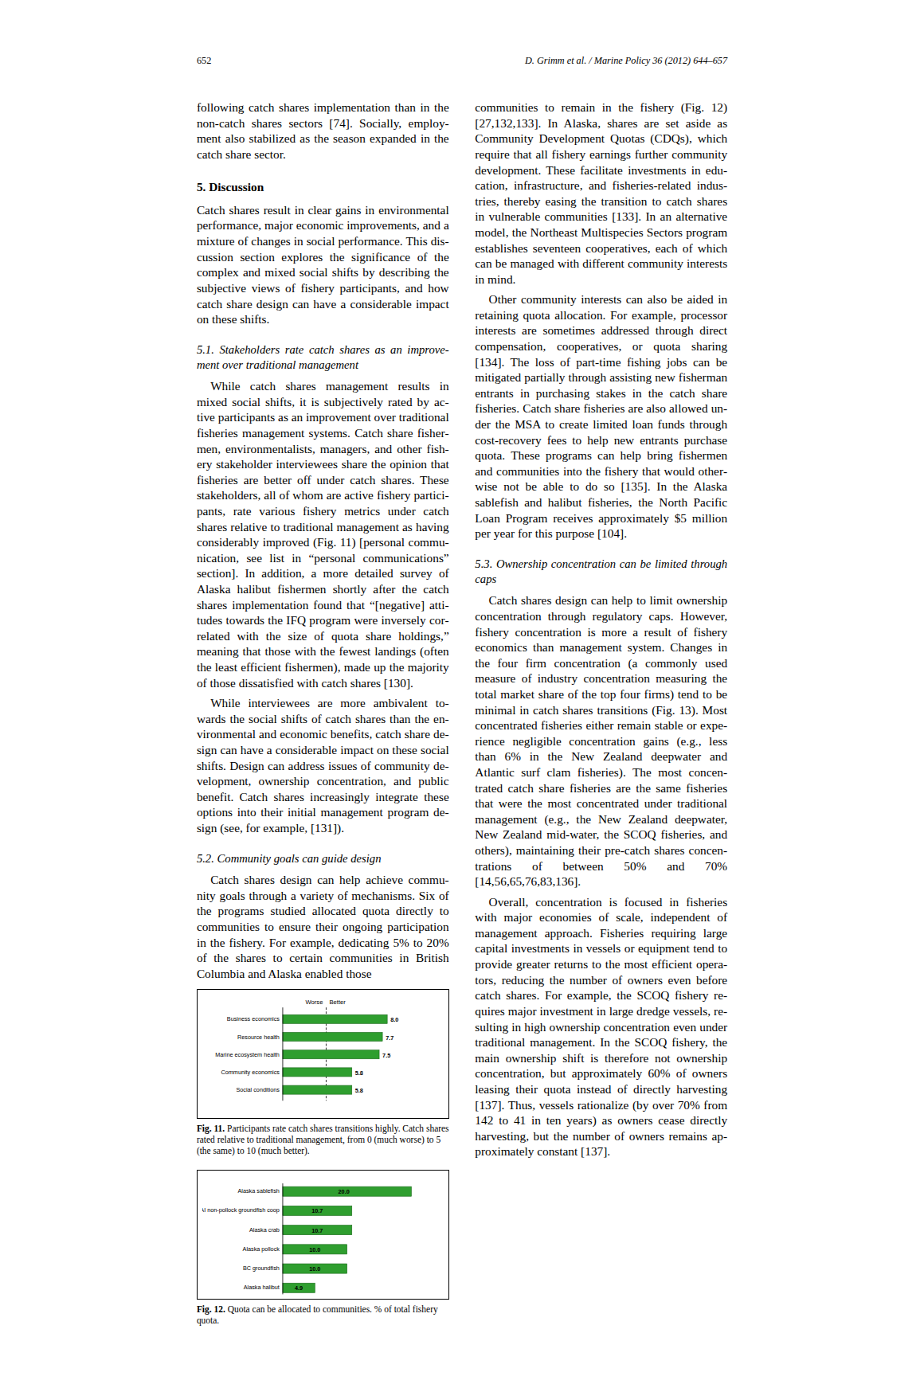652 D. Grimm et al. / Marine Policy 36 (2012) 644–657
following catch shares implementation than in the non-catch shares sectors [74]. Socially, employment also stabilized as the season expanded in the catch share sector.
5. Discussion
Catch shares result in clear gains in environmental performance, major economic improvements, and a mixture of changes in social performance. This discussion section explores the significance of the complex and mixed social shifts by describing the subjective views of fishery participants, and how catch share design can have a considerable impact on these shifts.
5.1. Stakeholders rate catch shares as an improvement over traditional management
While catch shares management results in mixed social shifts, it is subjectively rated by active participants as an improvement over traditional fisheries management systems. Catch share fishermen, environmentalists, managers, and other fishery stakeholder interviewees share the opinion that fisheries are better off under catch shares. These stakeholders, all of whom are active fishery participants, rate various fishery metrics under catch shares relative to traditional management as having considerably improved (Fig. 11) [personal communication, see list in “personal communications” section]. In addition, a more detailed survey of Alaska halibut fishermen shortly after the catch shares implementation found that “[negative] attitudes towards the IFQ program were inversely correlated with the size of quota share holdings,” meaning that those with the fewest landings (often the least efficient fishermen), made up the majority of those dissatisfied with catch shares [130].
While interviewees are more ambivalent towards the social shifts of catch shares than the environmental and economic benefits, catch share design can have a considerable impact on these social shifts. Design can address issues of community development, ownership concentration, and public benefit. Catch shares increasingly integrate these options into their initial management program design (see, for example, [131]).
5.2. Community goals can guide design
Catch shares design can help achieve community goals through a variety of mechanisms. Six of the programs studied allocated quota directly to communities to ensure their ongoing participation in the fishery. For example, dedicating 5% to 20% of the shares to certain communities in British Columbia and Alaska enabled those
Worse Better Business economics 8.0 Resource health 7.7 Marine ecosystem health 7.5 Community economics 5.8 Social conditions 5.8
Fig. 11. Participants rate catch shares transitions highly. Catch shares rated relative to traditional management, from 0 (much worse) to 5 (the same) to 10 (much better).
Alaska sablefish 20.0 BSAI non-pollock groundfish coop 10.7 Alaska crab 10.7 Alaska pollock 10.0 BC groundfish 10.0 Alaska halibut 4.9
Fig. 12. Quota can be allocated to communities. % of total fishery quota.
communities to remain in the fishery (Fig. 12) [27,132,133]. In Alaska, shares are set aside as Community Development Quotas (CDQs), which require that all fishery earnings further community development. These facilitate investments in education, infrastructure, and fisheries-related industries, thereby easing the transition to catch shares in vulnerable communities [133]. In an alternative model, the Northeast Multispecies Sectors program establishes seventeen cooperatives, each of which can be managed with different community interests in mind.
Other community interests can also be aided in retaining quota allocation. For example, processor interests are sometimes addressed through direct compensation, cooperatives, or quota sharing [134]. The loss of part-time fishing jobs can be mitigated partially through assisting new fisherman entrants in purchasing stakes in the catch share fisheries. Catch share fisheries are also allowed under the MSA to create limited loan funds through cost-recovery fees to help new entrants purchase quota. These programs can help bring fishermen and communities into the fishery that would otherwise not be able to do so [135]. In the Alaska sablefish and halibut fisheries, the North Pacific Loan Program receives approximately $5 million per year for this purpose [104].
5.3. Ownership concentration can be limited through caps
Catch shares design can help to limit ownership concentration through regulatory caps. However, fishery concentration is more a result of fishery economics than management system. Changes in the four firm concentration (a commonly used measure of industry concentration measuring the total market share of the top four firms) tend to be minimal in catch shares transitions (Fig. 13). Most concentrated fisheries either remain stable or experience negligible concentration gains (e.g., less than 6% in the New Zealand deepwater and Atlantic surf clam fisheries). The most concentrated catch share fisheries are the same fisheries that were the most concentrated under traditional management (e.g., the New Zealand deepwater, New Zealand mid-water, the SCOQ fisheries, and others), maintaining their pre-catch shares concentrations of between 50% and 70% [14,56,65,76,83,136].
Overall, concentration is focused in fisheries with major economies of scale, independent of management approach. Fisheries requiring large capital investments in vessels or equipment tend to provide greater returns to the most efficient operators, reducing the number of owners even before catch shares. For example, the SCOQ fishery requires major investment in large dredge vessels, resulting in high ownership concentration even under traditional management. In the SCOQ fishery, the main ownership shift is therefore not ownership concentration, but approximately 60% of owners leasing their quota instead of directly harvesting [137]. Thus, vessels rationalize (by over 70% from 142 to 41 in ten years) as owners cease directly harvesting, but the number of owners remains approximately constant [137].